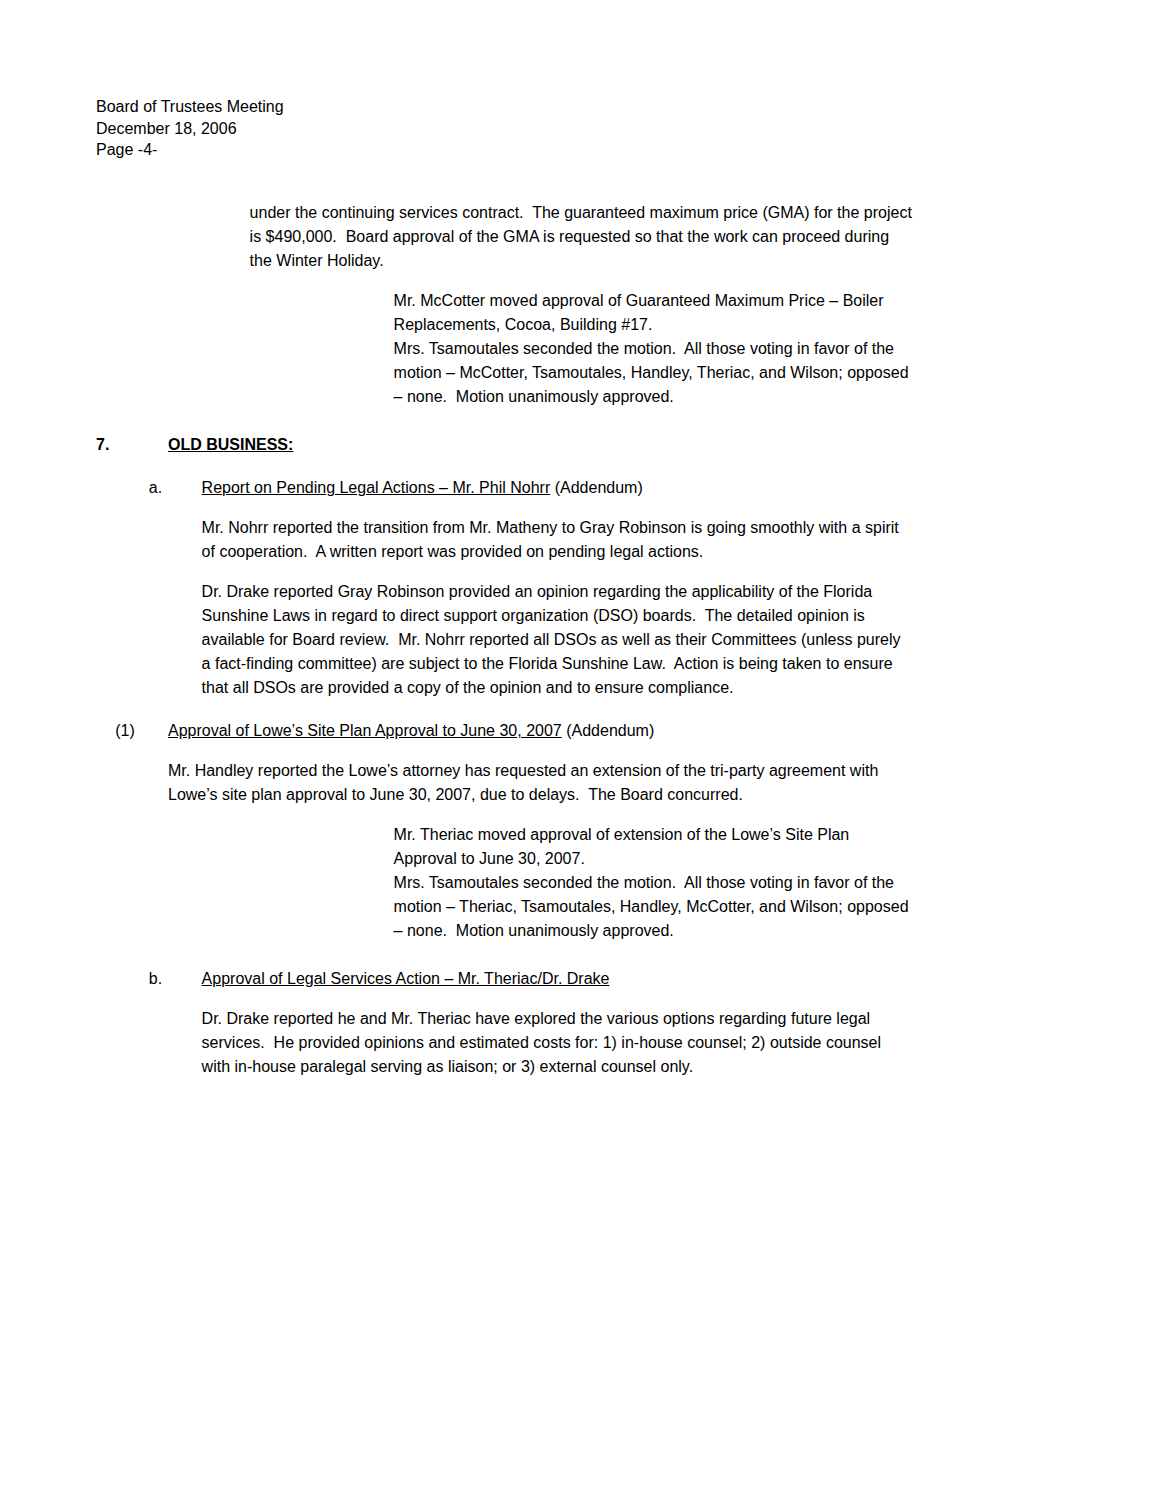Board of Trustees Meeting
December 18, 2006
Page -4-
under the continuing services contract. The guaranteed maximum price (GMA) for the project is $490,000. Board approval of the GMA is requested so that the work can proceed during the Winter Holiday.
Mr. McCotter moved approval of Guaranteed Maximum Price – Boiler Replacements, Cocoa, Building #17.
Mrs. Tsamoutales seconded the motion. All those voting in favor of the motion – McCotter, Tsamoutales, Handley, Theriac, and Wilson; opposed – none. Motion unanimously approved.
7. OLD BUSINESS:
a.
Report on Pending Legal Actions – Mr. Phil Nohrr (Addendum)
Mr. Nohrr reported the transition from Mr. Matheny to Gray Robinson is going smoothly with a spirit of cooperation. A written report was provided on pending legal actions.
Dr. Drake reported Gray Robinson provided an opinion regarding the applicability of the Florida Sunshine Laws in regard to direct support organization (DSO) boards. The detailed opinion is available for Board review. Mr. Nohrr reported all DSOs as well as their Committees (unless purely a fact-finding committee) are subject to the Florida Sunshine Law. Action is being taken to ensure that all DSOs are provided a copy of the opinion and to ensure compliance.
(1)
Approval of Lowe’s Site Plan Approval to June 30, 2007 (Addendum)
Mr. Handley reported the Lowe’s attorney has requested an extension of the tri-party agreement with Lowe’s site plan approval to June 30, 2007, due to delays. The Board concurred.
Mr. Theriac moved approval of extension of the Lowe’s Site Plan Approval to June 30, 2007.
Mrs. Tsamoutales seconded the motion. All those voting in favor of the motion – Theriac, Tsamoutales, Handley, McCotter, and Wilson; opposed – none. Motion unanimously approved.
b.
Approval of Legal Services Action – Mr. Theriac/Dr. Drake
Dr. Drake reported he and Mr. Theriac have explored the various options regarding future legal services. He provided opinions and estimated costs for: 1) in-house counsel; 2) outside counsel with in-house paralegal serving as liaison; or 3) external counsel only.